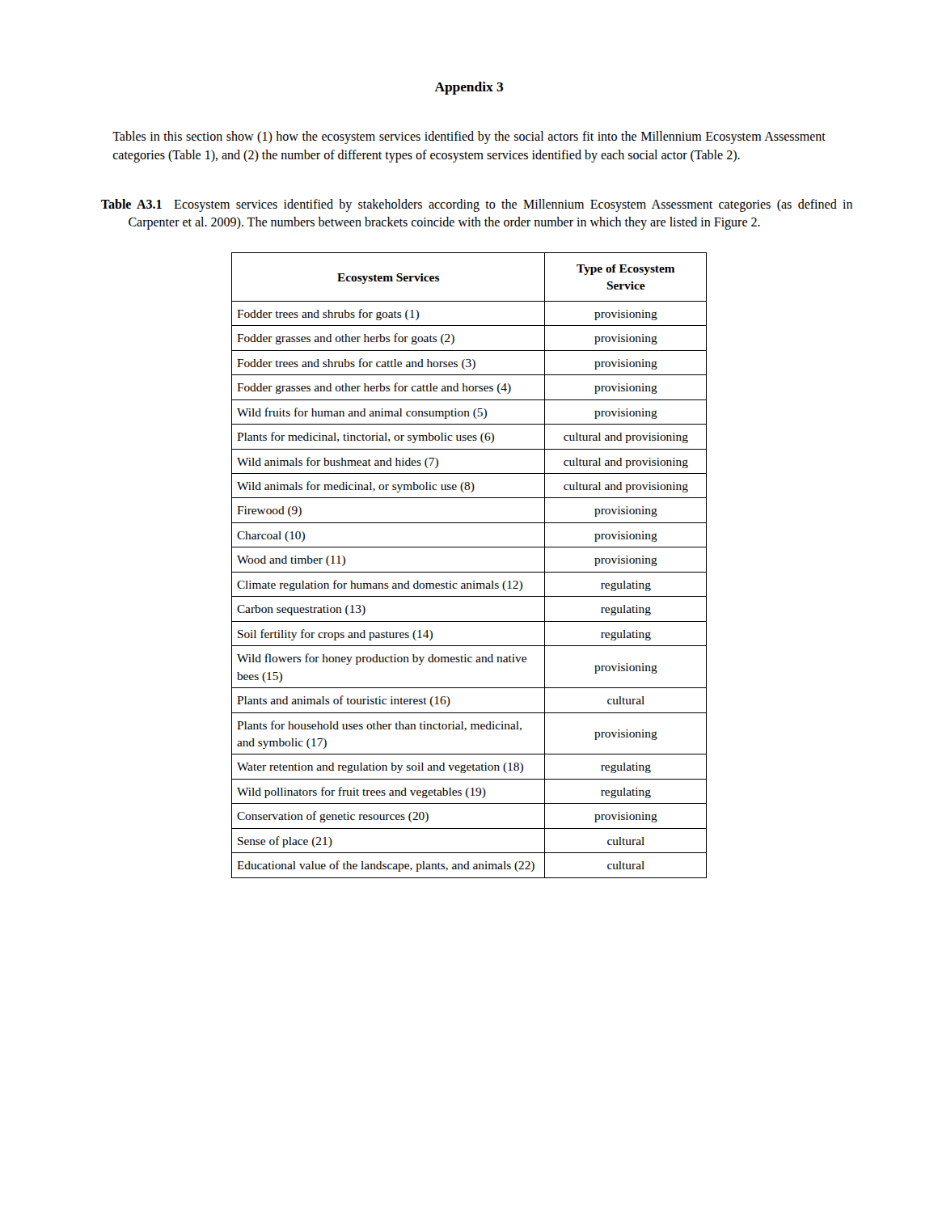Appendix 3
Tables in this section show (1) how the ecosystem services identified by the social actors fit into the Millennium Ecosystem Assessment categories (Table 1), and (2) the number of different types of ecosystem services identified by each social actor (Table 2).
Table A3.1 Ecosystem services identified by stakeholders according to the Millennium Ecosystem Assessment categories (as defined in Carpenter et al. 2009). The numbers between brackets coincide with the order number in which they are listed in Figure 2.
| Ecosystem Services | Type of Ecosystem Service |
| --- | --- |
| Fodder trees and shrubs for goats (1) | provisioning |
| Fodder grasses and other herbs for goats (2) | provisioning |
| Fodder trees and shrubs for cattle and horses (3) | provisioning |
| Fodder grasses and other herbs for cattle and horses (4) | provisioning |
| Wild fruits for human and animal consumption (5) | provisioning |
| Plants for medicinal, tinctorial, or symbolic uses (6) | cultural and provisioning |
| Wild animals for bushmeat and hides (7) | cultural and provisioning |
| Wild animals for medicinal, or symbolic use (8) | cultural and provisioning |
| Firewood (9) | provisioning |
| Charcoal (10) | provisioning |
| Wood and timber (11) | provisioning |
| Climate regulation for humans and domestic animals (12) | regulating |
| Carbon sequestration (13) | regulating |
| Soil fertility for crops and pastures (14) | regulating |
| Wild flowers for honey production by domestic and native bees (15) | provisioning |
| Plants and animals of touristic interest (16) | cultural |
| Plants for household uses other than tinctorial, medicinal, and symbolic (17) | provisioning |
| Water retention and regulation by soil and vegetation (18) | regulating |
| Wild pollinators for fruit trees and vegetables (19) | regulating |
| Conservation of genetic resources (20) | provisioning |
| Sense of place (21) | cultural |
| Educational value of the landscape, plants, and animals (22) | cultural |